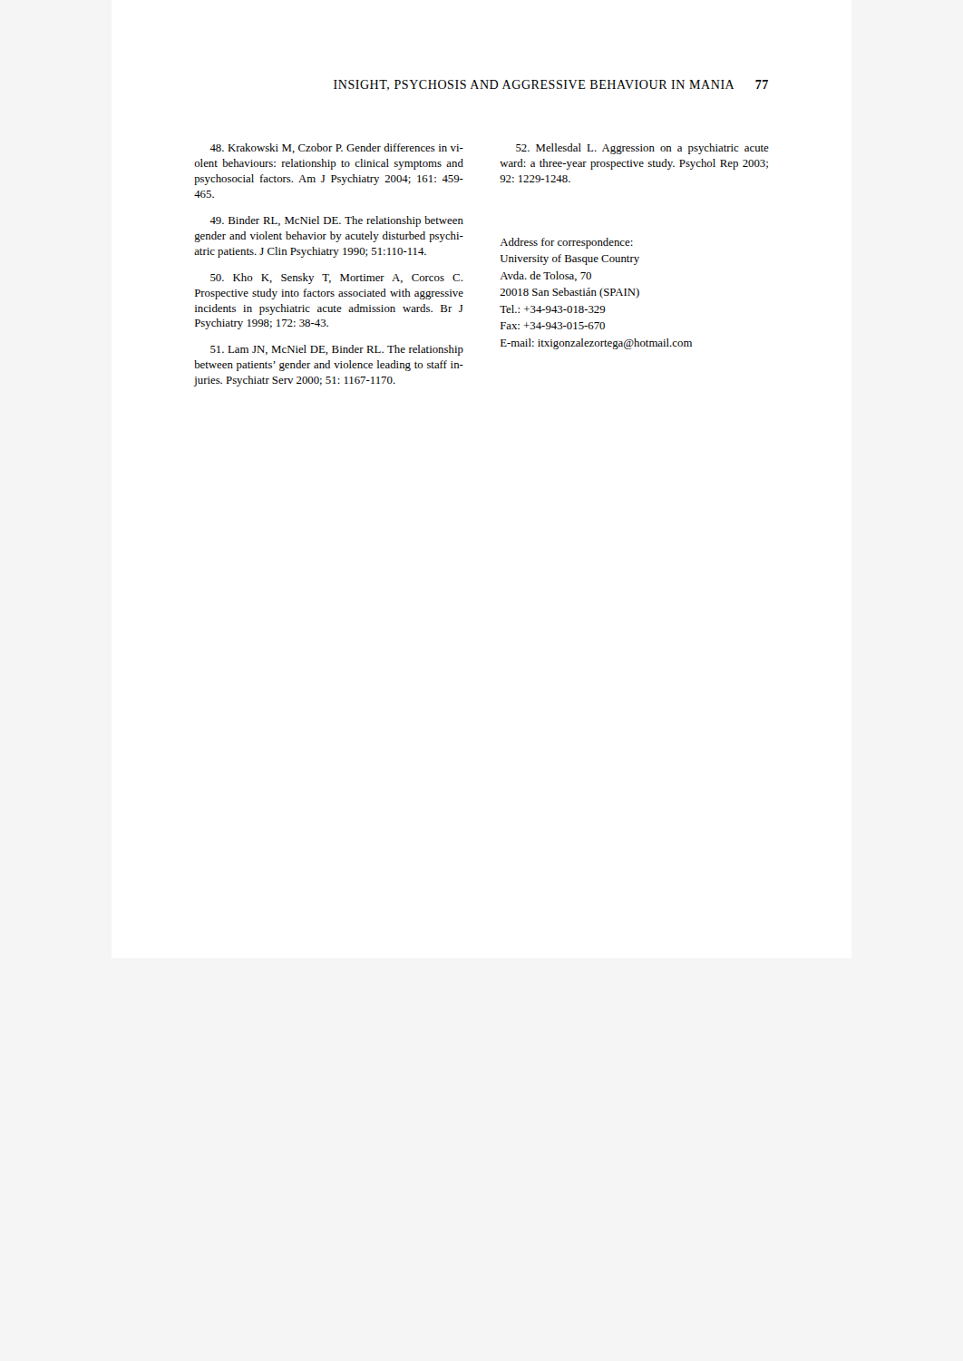Insight, psychosis and aggressive behaviour in mania 77
48. Krakowski M, Czobor P. Gender differences in violent behaviours: relationship to clinical symptoms and psychosocial factors. Am J Psychiatry 2004; 161: 459-465.
49. Binder RL, McNiel DE. The relationship between gender and violent behavior by acutely disturbed psychiatric patients. J Clin Psychiatry 1990; 51:110-114.
50. Kho K, Sensky T, Mortimer A, Corcos C. Prospective study into factors associated with aggressive incidents in psychiatric acute admission wards. Br J Psychiatry 1998; 172: 38-43.
51. Lam JN, McNiel DE, Binder RL. The relationship between patients’ gender and violence leading to staff injuries. Psychiatr Serv 2000; 51: 1167-1170.
52. Mellesdal L. Aggression on a psychiatric acute ward: a three-year prospective study. Psychol Rep 2003; 92: 1229-1248.
Address for correspondence:
University of Basque Country
Avda. de Tolosa, 70
20018 San Sebastián (SPAIN)
Tel.: +34-943-018-329
Fax: +34-943-015-670
E-mail: itxigonzalezortega@hotmail.com